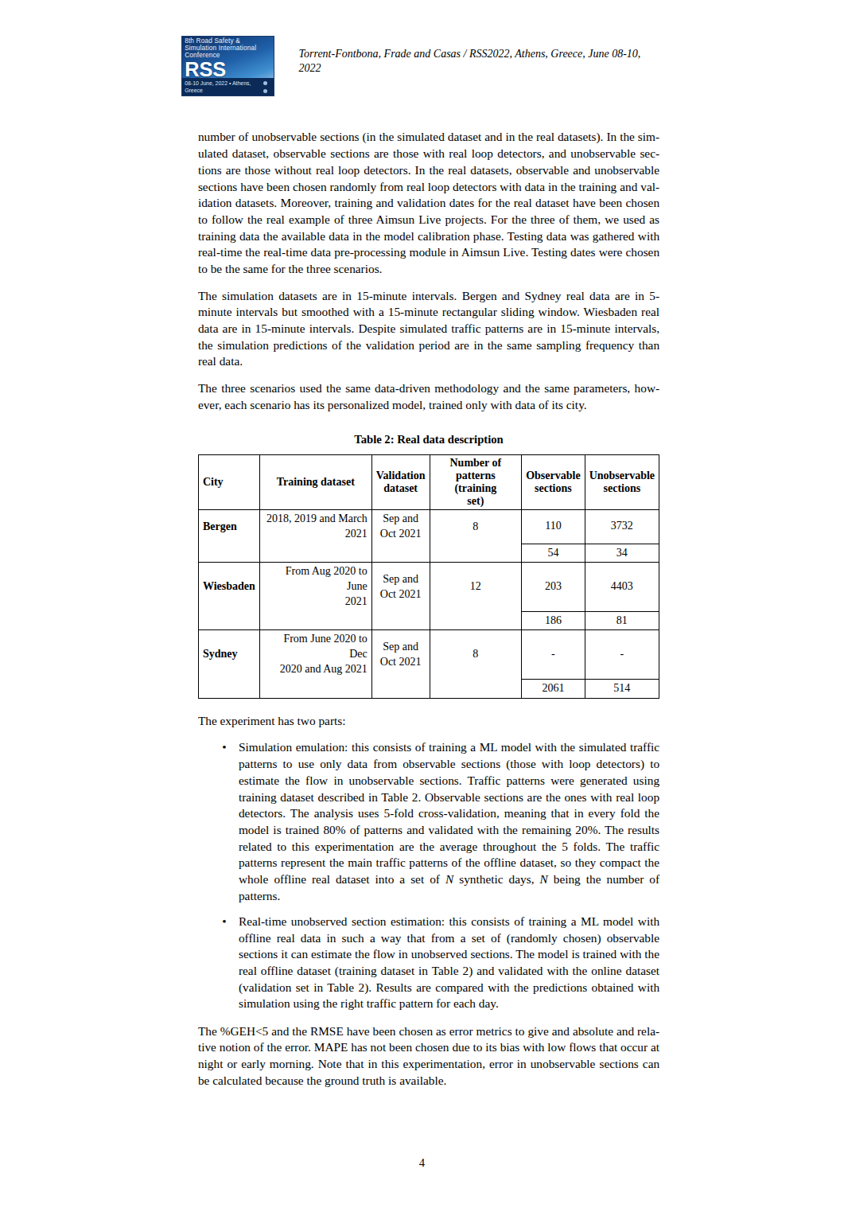8th Road Safety & Simulation International Conference
RSS 2022
Road Safety and
Digitalization
08-10 June, 2022 • Athens, Greece
Torrent-Fontbona, Frade and Casas / RSS2022, Athens, Greece, June 08-10, 2022
number of unobservable sections (in the simulated dataset and in the real datasets). In the simulated dataset, observable sections are those with real loop detectors, and unobservable sections are those without real loop detectors. In the real datasets, observable and unobservable sections have been chosen randomly from real loop detectors with data in the training and validation datasets. Moreover, training and validation dates for the real dataset have been chosen to follow the real example of three Aimsun Live projects. For the three of them, we used as training data the available data in the model calibration phase. Testing data was gathered with real-time the real-time data pre-processing module in Aimsun Live. Testing dates were chosen to be the same for the three scenarios.
The simulation datasets are in 15-minute intervals. Bergen and Sydney real data are in 5-minute intervals but smoothed with a 15-minute rectangular sliding window. Wiesbaden real data are in 15-minute intervals. Despite simulated traffic patterns are in 15-minute intervals, the simulation predictions of the validation period are in the same sampling frequency than real data.
The three scenarios used the same data-driven methodology and the same parameters, however, each scenario has its personalized model, trained only with data of its city.
Table 2: Real data description
| City | Training dataset | Validation dataset | Number of patterns (training set) | Observable sections | Unobservable sections |
| --- | --- | --- | --- | --- | --- |
| Bergen | 2018, 2019 and March 2021 | Sep and Oct 2021 | 8 | 110 | 3732 |
| | | | | 54 | 34 |
| Wiesbaden | From Aug 2020 to June 2021 | Sep and Oct 2021 | 12 | 203 | 4403 |
| | | | | 186 | 81 |
| Sydney | From June 2020 to Dec 2020 and Aug 2021 | Sep and Oct 2021 | 8 | - | - |
| | | | | 2061 | 514 |
The experiment has two parts:
Simulation emulation: this consists of training a ML model with the simulated traffic patterns to use only data from observable sections (those with loop detectors) to estimate the flow in unobservable sections. Traffic patterns were generated using training dataset described in Table 2. Observable sections are the ones with real loop detectors. The analysis uses 5-fold cross-validation, meaning that in every fold the model is trained 80% of patterns and validated with the remaining 20%. The results related to this experimentation are the average throughout the 5 folds. The traffic patterns represent the main traffic patterns of the offline dataset, so they compact the whole offline real dataset into a set of N synthetic days, N being the number of patterns.
Real-time unobserved section estimation: this consists of training a ML model with offline real data in such a way that from a set of (randomly chosen) observable sections it can estimate the flow in unobserved sections. The model is trained with the real offline dataset (training dataset in Table 2) and validated with the online dataset (validation set in Table 2). Results are compared with the predictions obtained with simulation using the right traffic pattern for each day.
The %GEH<5 and the RMSE have been chosen as error metrics to give and absolute and relative notion of the error. MAPE has not been chosen due to its bias with low flows that occur at night or early morning. Note that in this experimentation, error in unobservable sections can be calculated because the ground truth is available.
4